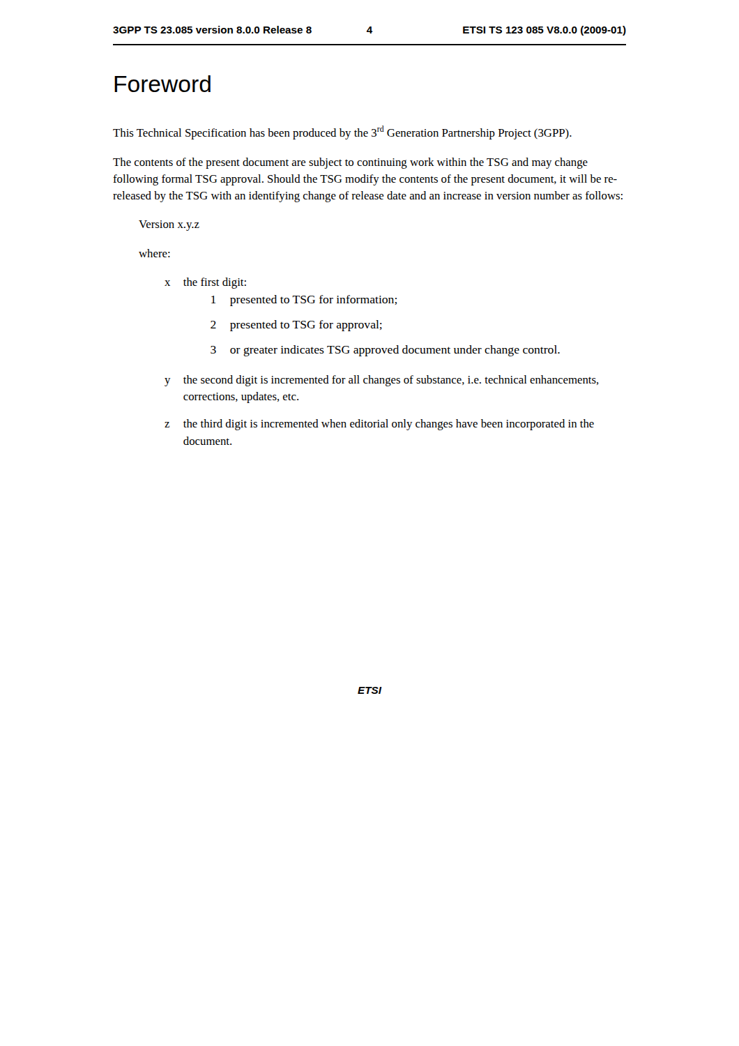3GPP TS 23.085 version 8.0.0 Release 8
4
ETSI TS 123 085 V8.0.0 (2009-01)
Foreword
This Technical Specification has been produced by the 3rd Generation Partnership Project (3GPP).
The contents of the present document are subject to continuing work within the TSG and may change following formal TSG approval. Should the TSG modify the contents of the present document, it will be re-released by the TSG with an identifying change of release date and an increase in version number as follows:
Version x.y.z
where:
x
the first digit:
1
presented to TSG for information;
2
presented to TSG for approval;
3
or greater indicates TSG approved document under change control.
y
the second digit is incremented for all changes of substance, i.e. technical enhancements, corrections, updates, etc.
z
the third digit is incremented when editorial only changes have been incorporated in the document.
ETSI